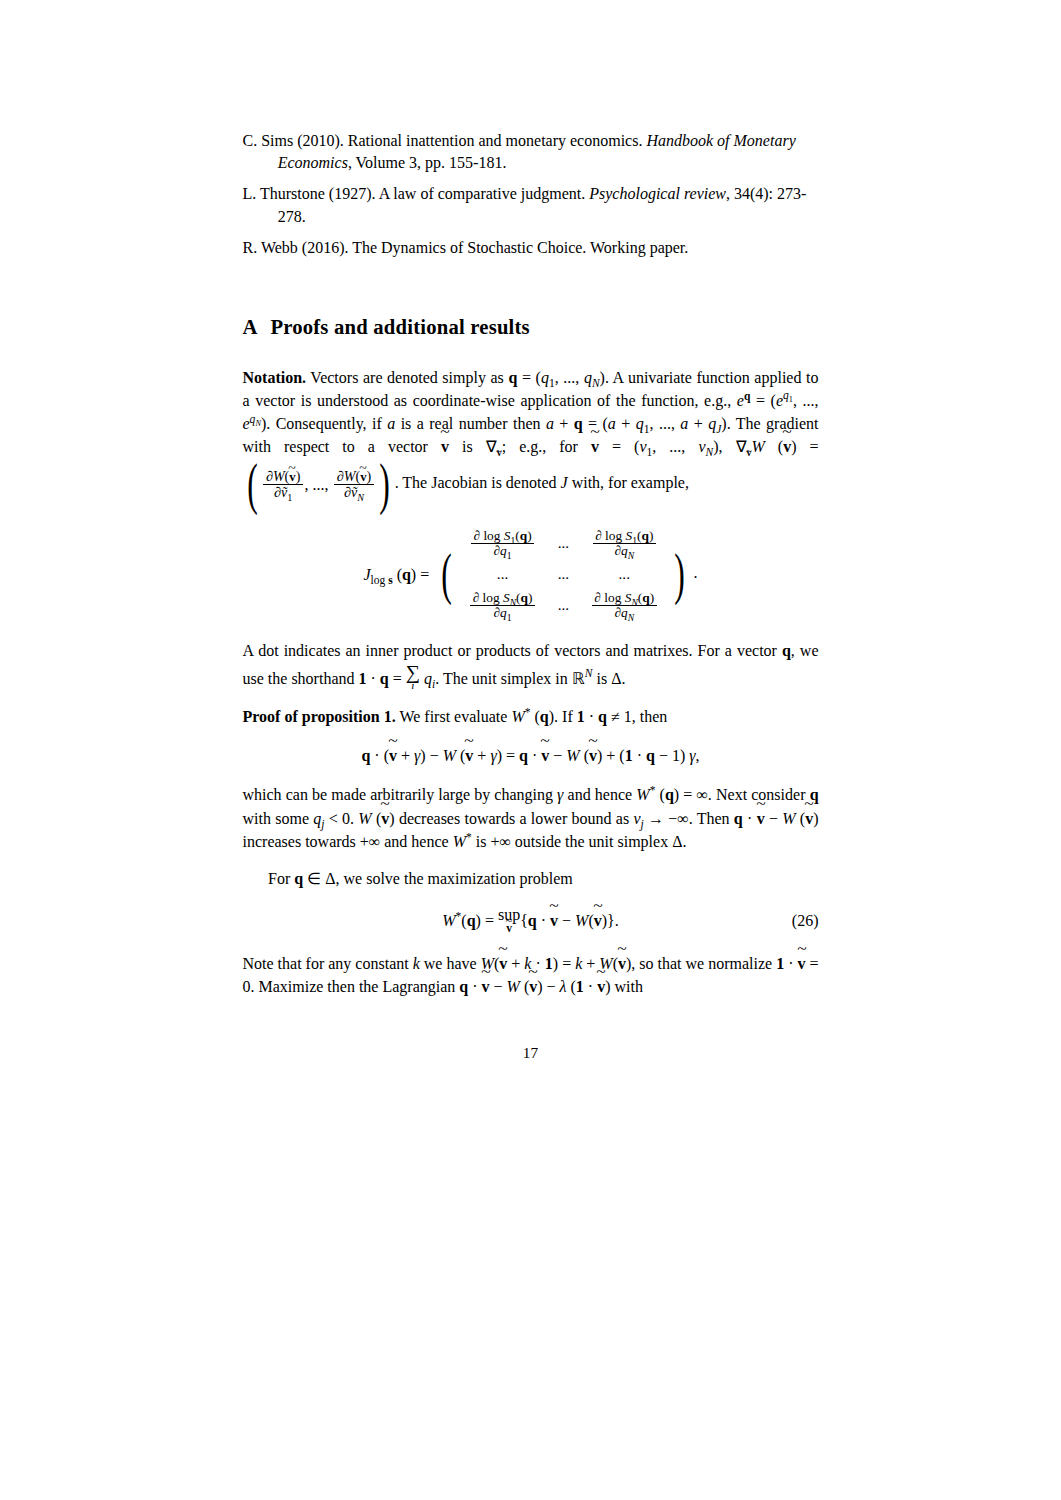C. Sims (2010). Rational inattention and monetary economics. Handbook of Monetary Economics, Volume 3, pp. 155-181.
L. Thurstone (1927). A law of comparative judgment. Psychological review, 34(4): 273-278.
R. Webb (2016). The Dynamics of Stochastic Choice. Working paper.
AProofs and additional results
Notation. Vectors are denoted simply as q = (q1, ..., qN). A univariate function applied to a vector is understood as coordinate-wise application of the function, e.g., eq = (eq1, ..., eqN). Consequently, if a is a real number then a + q = (a + q1, ..., a + qJ). The gradient with respect to a vector v is ∇v; e.g., for v = (v1, ..., vN), ∇vW (v) = (∂W(v)∂ṽ1, ..., ∂W(v)∂ṽN). The Jacobian is denoted J with, for example,
Jlog s (q) = (
| ∂ log S 1 ( q ) ∂ q 1 | ... | ∂ log S 1 ( q ) ∂ q N |
| ... | ... | ... |
| ∂ log S N ( q ) ∂ q 1 | ... | ∂ log S N ( q ) ∂ q N |
) .
A dot indicates an inner product or products of vectors and matrixes. For a vector q, we use the shorthand 1 · q = ∑i qi. The unit simplex in ℝN is Δ.
Proof of proposition 1. We first evaluate W* (q). If 1 · q ≠ 1, then
q · (v + γ) − W (v + γ) = q · v − W (v) + (1 · q − 1) γ,
which can be made arbitrarily large by changing γ and hence W* (q) = ∞. Next consider q with some qj < 0. W (v) decreases towards a lower bound as vj → −∞. Then q · v − W (v) increases towards +∞ and hence W* is +∞ outside the unit simplex Δ.
For q ∈ Δ, we solve the maximization problem
W*(q) = sup v{q · v − W(v)}. (26)
Note that for any constant k we have W(v + k · 1) = k + W(v), so that we normalize 1 · v = 0. Maximize then the Lagrangian q · v − W (v) − λ (1 · v) with
17